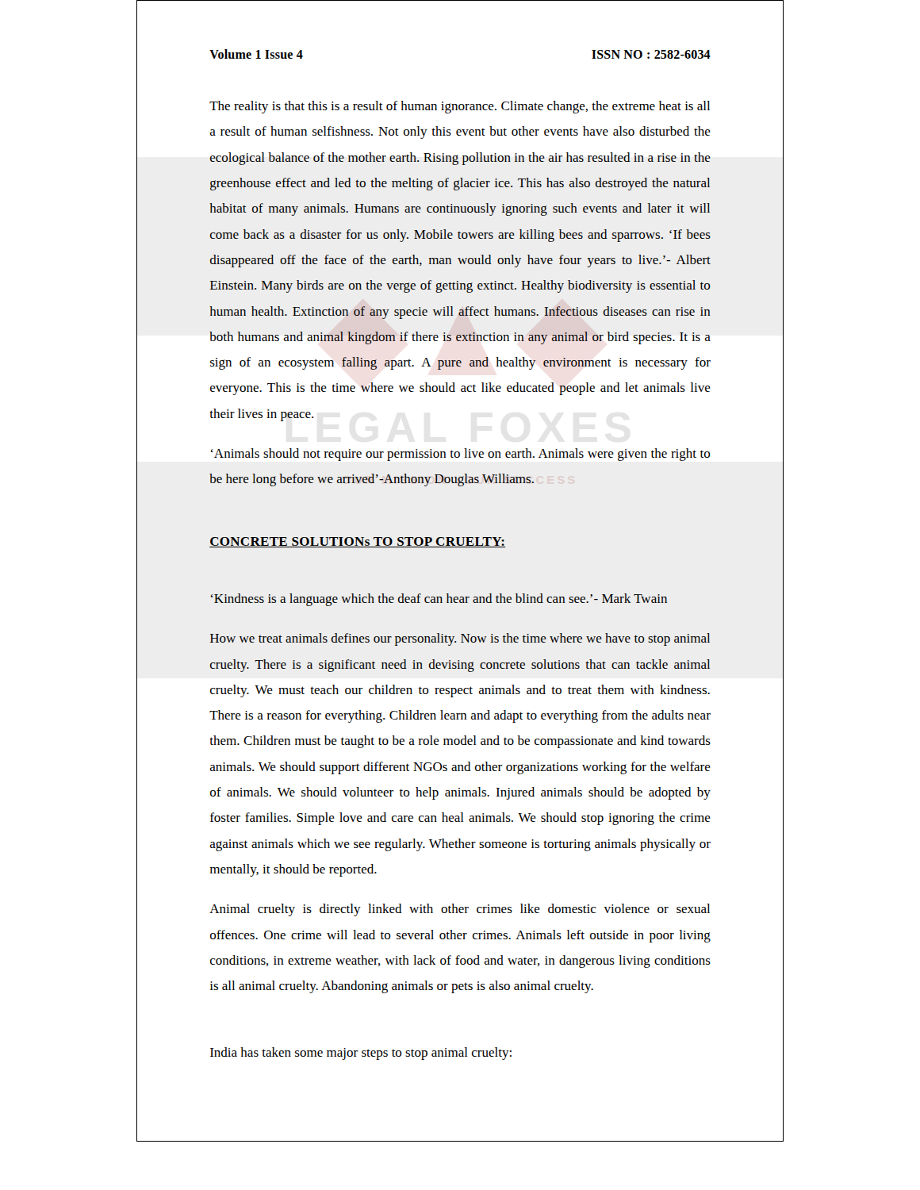◆▲◆
LEGAL FOXES
OUR MISSION YOUR SUCCESS
Volume 1 Issue 4 ISSN NO : 2582-6034
The reality is that this is a result of human ignorance. Climate change, the extreme heat is all a result of human selfishness. Not only this event but other events have also disturbed the ecological balance of the mother earth. Rising pollution in the air has resulted in a rise in the greenhouse effect and led to the melting of glacier ice. This has also destroyed the natural habitat of many animals. Humans are continuously ignoring such events and later it will come back as a disaster for us only. Mobile towers are killing bees and sparrows. ‘If bees disappeared off the face of the earth, man would only have four years to live.’- Albert Einstein. Many birds are on the verge of getting extinct. Healthy biodiversity is essential to human health. Extinction of any specie will affect humans. Infectious diseases can rise in both humans and animal kingdom if there is extinction in any animal or bird species. It is a sign of an ecosystem falling apart. A pure and healthy environment is necessary for everyone. This is the time where we should act like educated people and let animals live their lives in peace.
‘Animals should not require our permission to live on earth. Animals were given the right to be here long before we arrived’-Anthony Douglas Williams.
CONCRETE SOLUTIONs TO STOP CRUELTY:
‘Kindness is a language which the deaf can hear and the blind can see.’- Mark Twain
How we treat animals defines our personality. Now is the time where we have to stop animal cruelty. There is a significant need in devising concrete solutions that can tackle animal cruelty. We must teach our children to respect animals and to treat them with kindness. There is a reason for everything. Children learn and adapt to everything from the adults near them. Children must be taught to be a role model and to be compassionate and kind towards animals. We should support different NGOs and other organizations working for the welfare of animals. We should volunteer to help animals. Injured animals should be adopted by foster families. Simple love and care can heal animals. We should stop ignoring the crime against animals which we see regularly. Whether someone is torturing animals physically or mentally, it should be reported.
Animal cruelty is directly linked with other crimes like domestic violence or sexual offences. One crime will lead to several other crimes. Animals left outside in poor living conditions, in extreme weather, with lack of food and water, in dangerous living conditions is all animal cruelty. Abandoning animals or pets is also animal cruelty.
India has taken some major steps to stop animal cruelty: